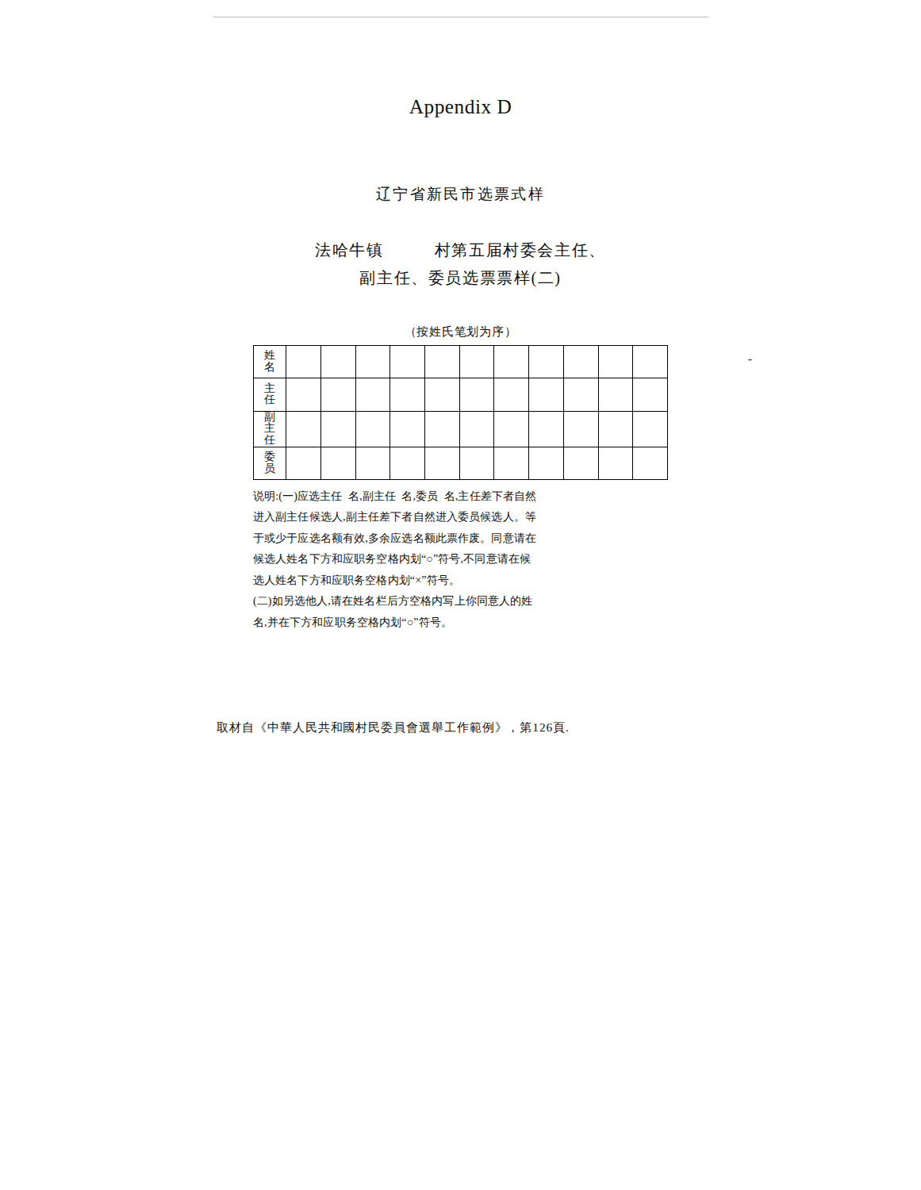-
Appendix D
辽宁省新民市选票式样
法哈牛镇 村第五届村委会主任、
副主任、委员选票票样(二)
（按姓氏笔划为序）
| 姓 名 | | | | | | | | | | | |
| 主 任 | | | | | | | | | | | |
| 副 主 任 | | | | | | | | | | | |
| 委 员 | | | | | | | | | | | |
说明:(一)应选主任 名,副主任 名,委员 名,主任差下者自然
进入副主任候选人,副主任差下者自然进入委员候选人。等
于或少于应选名额有效,多余应选名额此票作废。同意请在
候选人姓名下方和应职务空格内划“○”符号,不同意请在候
选人姓名下方和应职务空格内划“×”符号。
(二)如另选他人,请在姓名栏后方空格内写上你同意人的姓
名,并在下方和应职务空格内划“○”符号。
取材自《中華人民共和國村民委員會選舉工作範例》，第126頁.